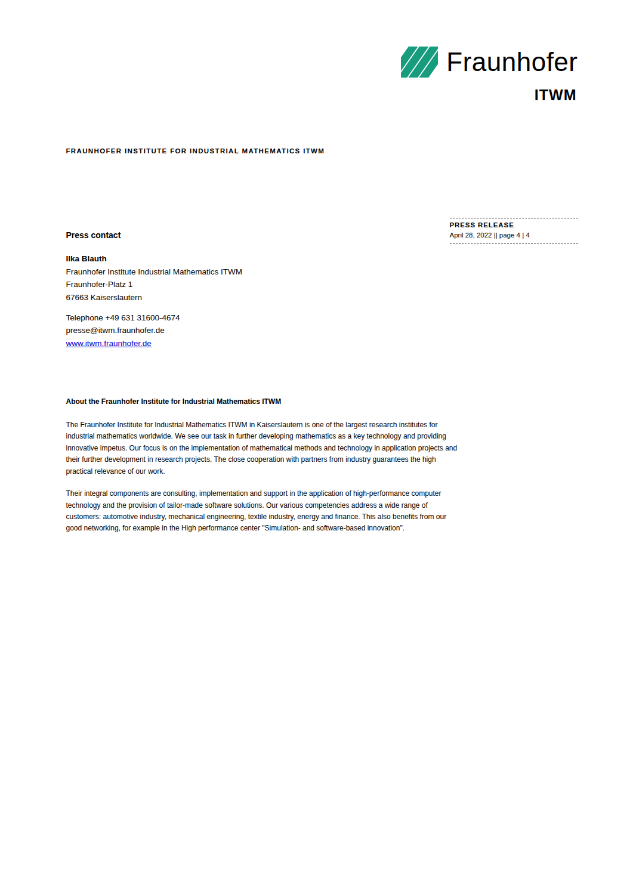Fraunhofer
ITWM
FRAUNHOFER INSTITUTE FOR INDUSTRIAL MATHEMATICS ITWM
PRESS RELEASE
April 28, 2022 || page 4 | 4
Press contact
Ilka Blauth
Fraunhofer Institute Industrial Mathematics ITWM
Fraunhofer-Platz 1
67663 Kaiserslautern
Telephone +49 631 31600-4674
presse@itwm.fraunhofer.de
www.itwm.fraunhofer.de
About the Fraunhofer Institute for Industrial Mathematics ITWM
The Fraunhofer Institute for Industrial Mathematics ITWM in Kaiserslautern is one of the largest research institutes for industrial mathematics worldwide. We see our task in further developing mathematics as a key technology and providing innovative impetus. Our focus is on the implementation of mathematical methods and technology in application projects and their further development in research projects. The close cooperation with partners from industry guarantees the high practical relevance of our work.
Their integral components are consulting, implementation and support in the application of high-performance computer technology and the provision of tailor-made software solutions. Our various competencies address a wide range of customers: automotive industry, mechanical engineering, textile industry, energy and finance. This also benefits from our good networking, for example in the High performance center "Simulation- and software-based innovation".